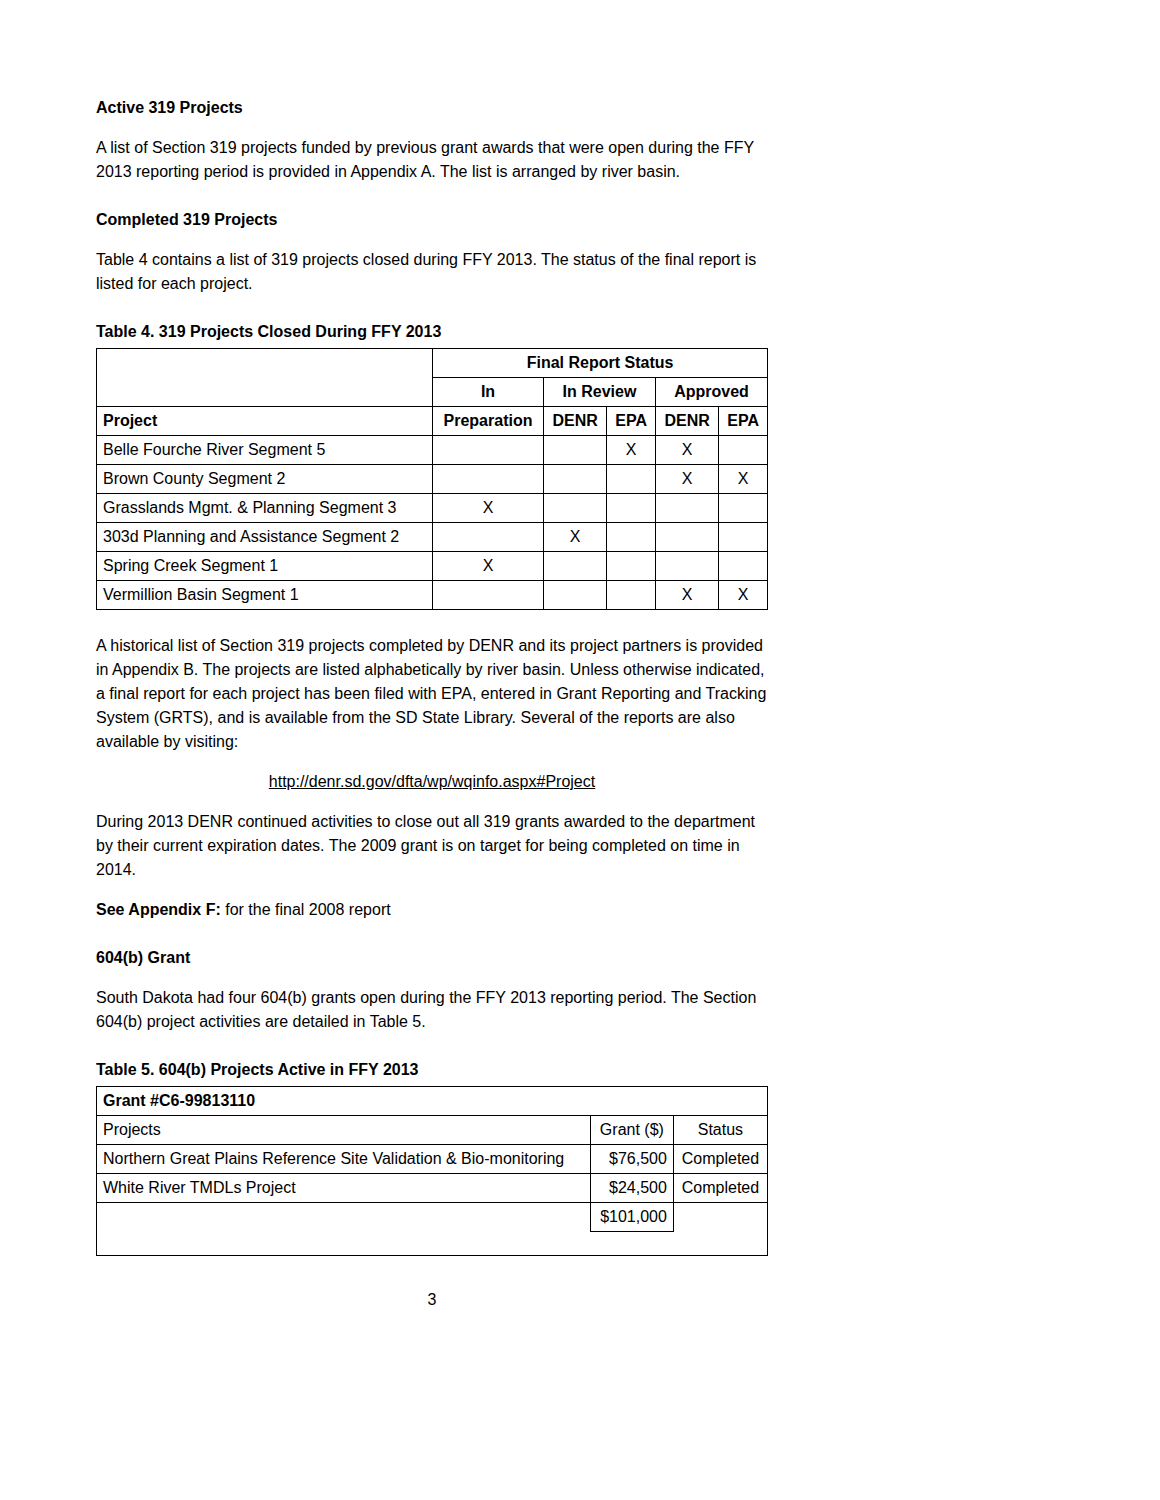Active 319 Projects
A list of Section 319 projects funded by previous grant awards that were open during the FFY 2013 reporting period is provided in Appendix A. The list is arranged by river basin.
Completed 319 Projects
Table 4 contains a list of 319 projects closed during FFY 2013. The status of the final report is listed for each project.
Table 4. 319 Projects Closed During FFY 2013
| | Final Report Status |
| --- | --- |
| In | In Review | Approved |
| Project | Preparation | DENR | EPA | DENR | EPA |
| Belle Fourche River Segment 5 | | | X | X | |
| Brown County Segment 2 | | | | X | X |
| Grasslands Mgmt. & Planning Segment 3 | X | | | | |
| 303d Planning and Assistance Segment 2 | | X | | | |
| Spring Creek Segment 1 | X | | | | |
| Vermillion Basin Segment 1 | | | | X | X |
A historical list of Section 319 projects completed by DENR and its project partners is provided in Appendix B. The projects are listed alphabetically by river basin. Unless otherwise indicated, a final report for each project has been filed with EPA, entered in Grant Reporting and Tracking System (GRTS), and is available from the SD State Library. Several of the reports are also available by visiting:
http://denr.sd.gov/dfta/wp/wqinfo.aspx#Project
During 2013 DENR continued activities to close out all 319 grants awarded to the department by their current expiration dates. The 2009 grant is on target for being completed on time in 2014.
See Appendix F: for the final 2008 report
604(b) Grant
South Dakota had four 604(b) grants open during the FFY 2013 reporting period. The Section 604(b) project activities are detailed in Table 5.
Table 5. 604(b) Projects Active in FFY 2013
| Grant #C6-99813110 |
| Projects | Grant ($) | Status |
| Northern Great Plains Reference Site Validation & Bio-monitoring | $76,500 | Completed |
| White River TMDLs Project | $24,500 | Completed |
| | $101,000 | |
3